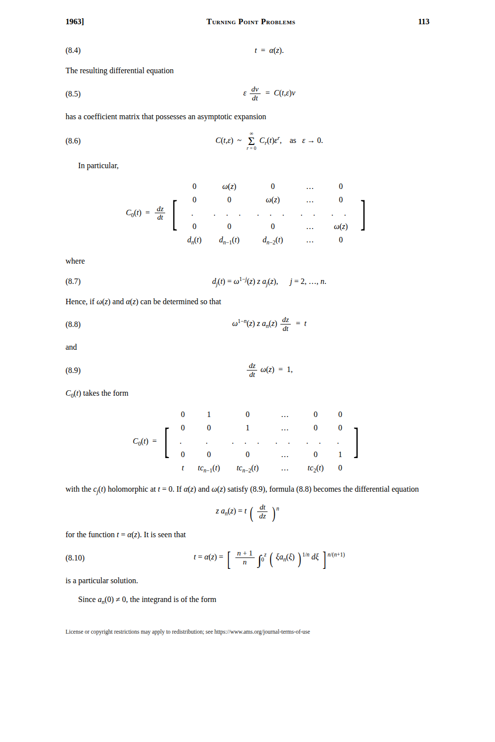1963] Turning Point Problems 113
(8.4) t = α(z).
The resulting differential equation
(8.5) ε dv dt = C(t,ε)v
has a coefficient matrix that possesses an asymptotic expansion
(8.6) C(t,ε) ~ ∞ Σ r = 0 Cr(t)εr, as ε → 0.
In particular,
C0(t) = dz dt [
| 0 | ω ( z ) | 0 | … | 0 |
| 0 | 0 | ω ( z ) | … | 0 |
| . | . . . | . . . | . . | . . |
| 0 | 0 | 0 | … | ω ( z ) |
| d n ( t ) | d n −1 ( t ) | d n −2 ( t ) | … | 0 |
]
where
(8.7) dj(t) = ω1−j(z) z aj(z), j = 2, …, n.
Hence, if ω(z) and α(z) can be determined so that
(8.8) ω1−n(z) z an(z) dz dt = t
and
(8.9) dz dt ω(z) = 1,
C0(t) takes the form
C0(t) = [
| 0 | 1 | 0 | … | 0 | 0 |
| 0 | 0 | 1 | … | 0 | 0 |
| . | . | . . . | . . | . . | . |
| 0 | 0 | 0 | … | 0 | 1 |
| t | tc n −1 ( t ) | tc n −2 ( t ) | … | tc 2 ( t ) | 0 |
]
with the cj(t) holomorphic at t = 0. If α(z) and ω(z) satisfy (8.9), formula (8.8) becomes the differential equation
z an(z) = t ( dt dz )n
for the function t = α(z). It is seen that
(8.10) t = α(z) = [ n + 1 n ∫0z ( ξan(ξ) )1/n dξ ]n/(n+1)
is a particular solution.
Since an(0) ≠ 0, the integrand is of the form
License or copyright restrictions may apply to redistribution; see https://www.ams.org/journal-terms-of-use